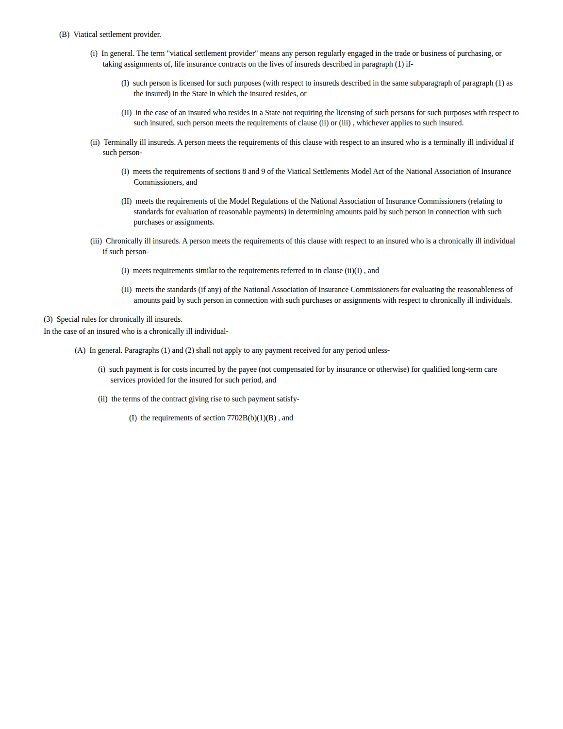(B) Viatical settlement provider.
(i) In general. The term "viatical settlement provider" means any person regularly engaged in the trade or business of purchasing, or taking assignments of, life insurance contracts on the lives of insureds described in paragraph (1) if-
(I) such person is licensed for such purposes (with respect to insureds described in the same subparagraph of paragraph (1) as the insured) in the State in which the insured resides, or
(II) in the case of an insured who resides in a State not requiring the licensing of such persons for such purposes with respect to such insured, such person meets the requirements of clause (ii) or (iii) , whichever applies to such insured.
(ii) Terminally ill insureds. A person meets the requirements of this clause with respect to an insured who is a terminally ill individual if such person-
(I) meets the requirements of sections 8 and 9 of the Viatical Settlements Model Act of the National Association of Insurance Commissioners, and
(II) meets the requirements of the Model Regulations of the National Association of Insurance Commissioners (relating to standards for evaluation of reasonable payments) in determining amounts paid by such person in connection with such purchases or assignments.
(iii) Chronically ill insureds. A person meets the requirements of this clause with respect to an insured who is a chronically ill individual if such person-
(I) meets requirements similar to the requirements referred to in clause (ii)(I) , and
(II) meets the standards (if any) of the National Association of Insurance Commissioners for evaluating the reasonableness of amounts paid by such person in connection with such purchases or assignments with respect to chronically ill individuals.
(3) Special rules for chronically ill insureds.
In the case of an insured who is a chronically ill individual-
(A) In general. Paragraphs (1) and (2) shall not apply to any payment received for any period unless-
(i) such payment is for costs incurred by the payee (not compensated for by insurance or otherwise) for qualified long-term care services provided for the insured for such period, and
(ii) the terms of the contract giving rise to such payment satisfy-
(I) the requirements of section 7702B(b)(1)(B) , and